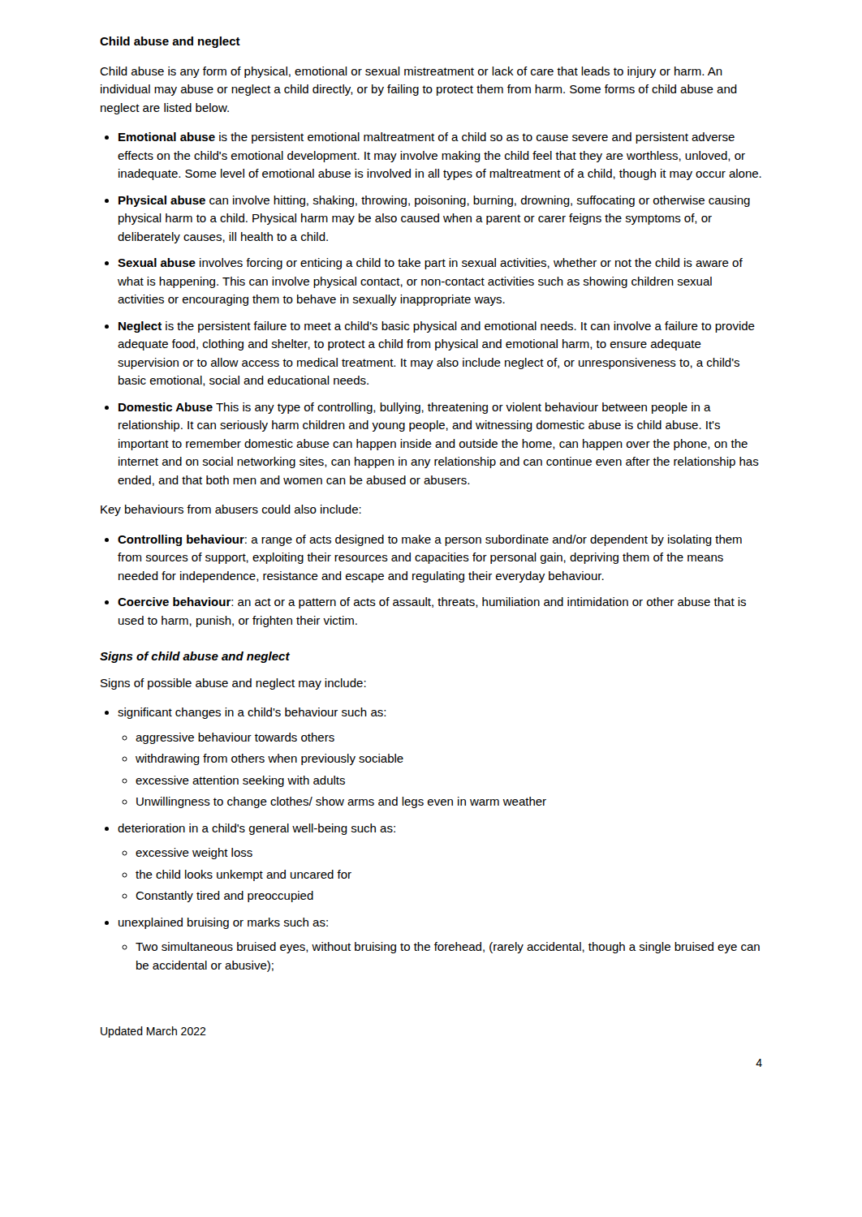Child abuse and neglect
Child abuse is any form of physical, emotional or sexual mistreatment or lack of care that leads to injury or harm. An individual may abuse or neglect a child directly, or by failing to protect them from harm. Some forms of child abuse and neglect are listed below.
Emotional abuse is the persistent emotional maltreatment of a child so as to cause severe and persistent adverse effects on the child's emotional development. It may involve making the child feel that they are worthless, unloved, or inadequate. Some level of emotional abuse is involved in all types of maltreatment of a child, though it may occur alone.
Physical abuse can involve hitting, shaking, throwing, poisoning, burning, drowning, suffocating or otherwise causing physical harm to a child. Physical harm may be also caused when a parent or carer feigns the symptoms of, or deliberately causes, ill health to a child.
Sexual abuse involves forcing or enticing a child to take part in sexual activities, whether or not the child is aware of what is happening. This can involve physical contact, or non-contact activities such as showing children sexual activities or encouraging them to behave in sexually inappropriate ways.
Neglect is the persistent failure to meet a child's basic physical and emotional needs. It can involve a failure to provide adequate food, clothing and shelter, to protect a child from physical and emotional harm, to ensure adequate supervision or to allow access to medical treatment. It may also include neglect of, or unresponsiveness to, a child's basic emotional, social and educational needs.
Domestic Abuse This is any type of controlling, bullying, threatening or violent behaviour between people in a relationship. It can seriously harm children and young people, and witnessing domestic abuse is child abuse. It's important to remember domestic abuse can happen inside and outside the home, can happen over the phone, on the internet and on social networking sites, can happen in any relationship and can continue even after the relationship has ended, and that both men and women can be abused or abusers.
Key behaviours from abusers could also include:
Controlling behaviour: a range of acts designed to make a person subordinate and/or dependent by isolating them from sources of support, exploiting their resources and capacities for personal gain, depriving them of the means needed for independence, resistance and escape and regulating their everyday behaviour.
Coercive behaviour: an act or a pattern of acts of assault, threats, humiliation and intimidation or other abuse that is used to harm, punish, or frighten their victim.
Signs of child abuse and neglect
Signs of possible abuse and neglect may include:
significant changes in a child's behaviour such as:
aggressive behaviour towards others
withdrawing from others when previously sociable
excessive attention seeking with adults
Unwillingness to change clothes/ show arms and legs even in warm weather
deterioration in a child's general well-being such as:
excessive weight loss
the child looks unkempt and uncared for
Constantly tired and preoccupied
unexplained bruising or marks such as:
Two simultaneous bruised eyes, without bruising to the forehead, (rarely accidental, though a single bruised eye can be accidental or abusive);
Updated March 2022
4